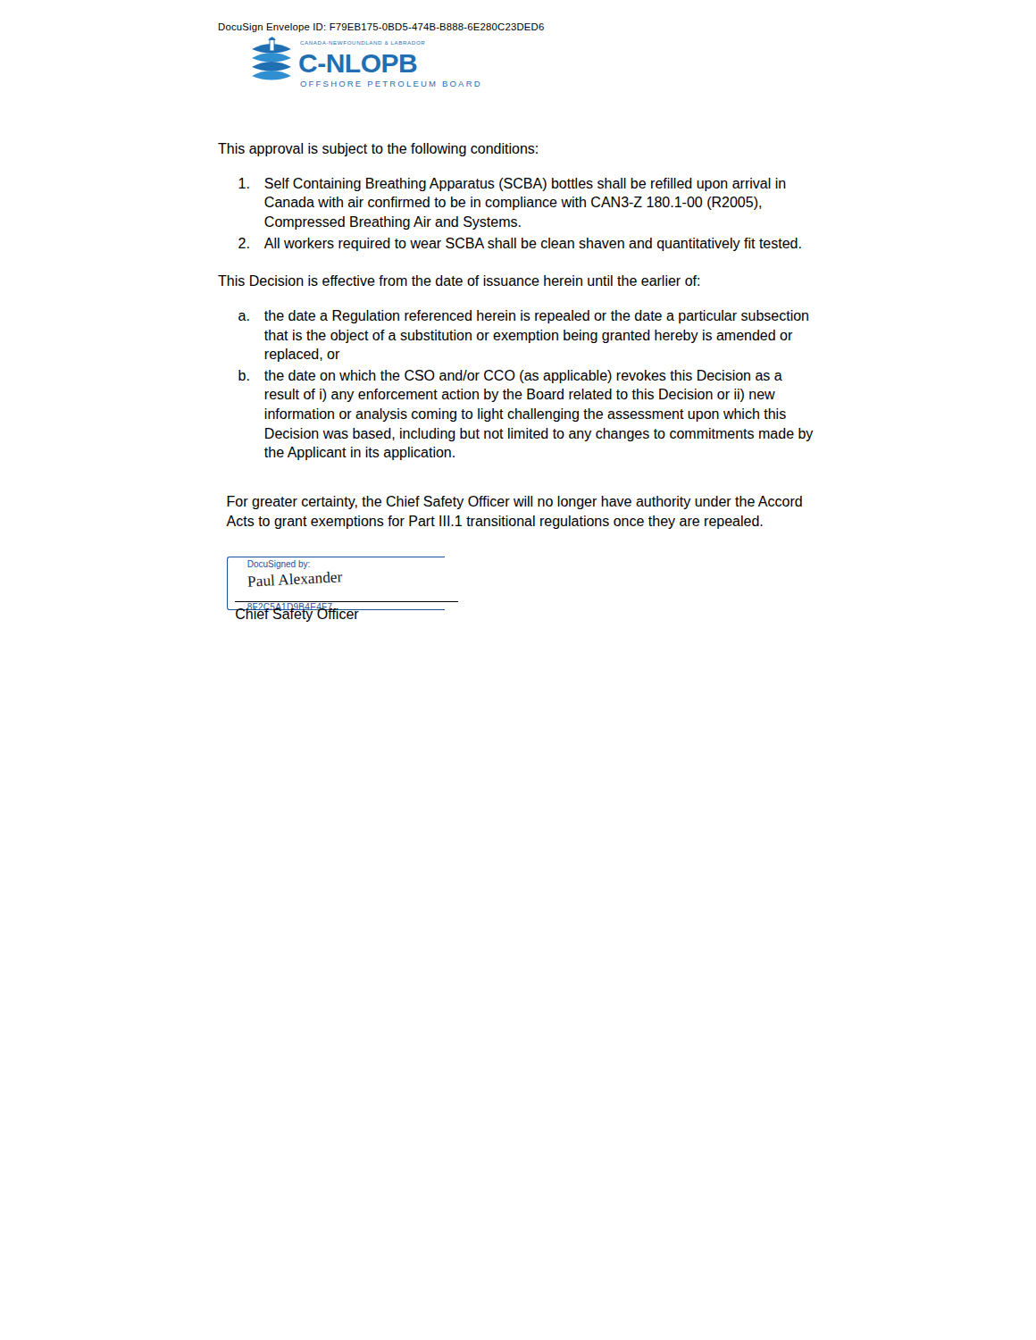DocuSign Envelope ID: F79EB175-0BD5-474B-B888-6E280C23DED6
CANADA-NEWFOUNDLAND & LABRADOR C-NLOPB OFFSHORE PETROLEUM BOARD
This approval is subject to the following conditions:
Self Containing Breathing Apparatus (SCBA) bottles shall be refilled upon arrival in Canada with air confirmed to be in compliance with CAN3-Z 180.1-00 (R2005), Compressed Breathing Air and Systems.
All workers required to wear SCBA shall be clean shaven and quantitatively fit tested.
This Decision is effective from the date of issuance herein until the earlier of:
the date a Regulation referenced herein is repealed or the date a particular subsection that is the object of a substitution or exemption being granted hereby is amended or replaced, or
the date on which the CSO and/or CCO (as applicable) revokes this Decision as a result of i) any enforcement action by the Board related to this Decision or ii) new information or analysis coming to light challenging the assessment upon which this Decision was based, including but not limited to any changes to commitments made by the Applicant in its application.
For greater certainty, the Chief Safety Officer will no longer have authority under the Accord Acts to grant exemptions for Part III.1 transitional regulations once they are repealed.
DocuSigned by:
Paul Alexander
8F2C5A1D9B4E4F7
Chief Safety Officer